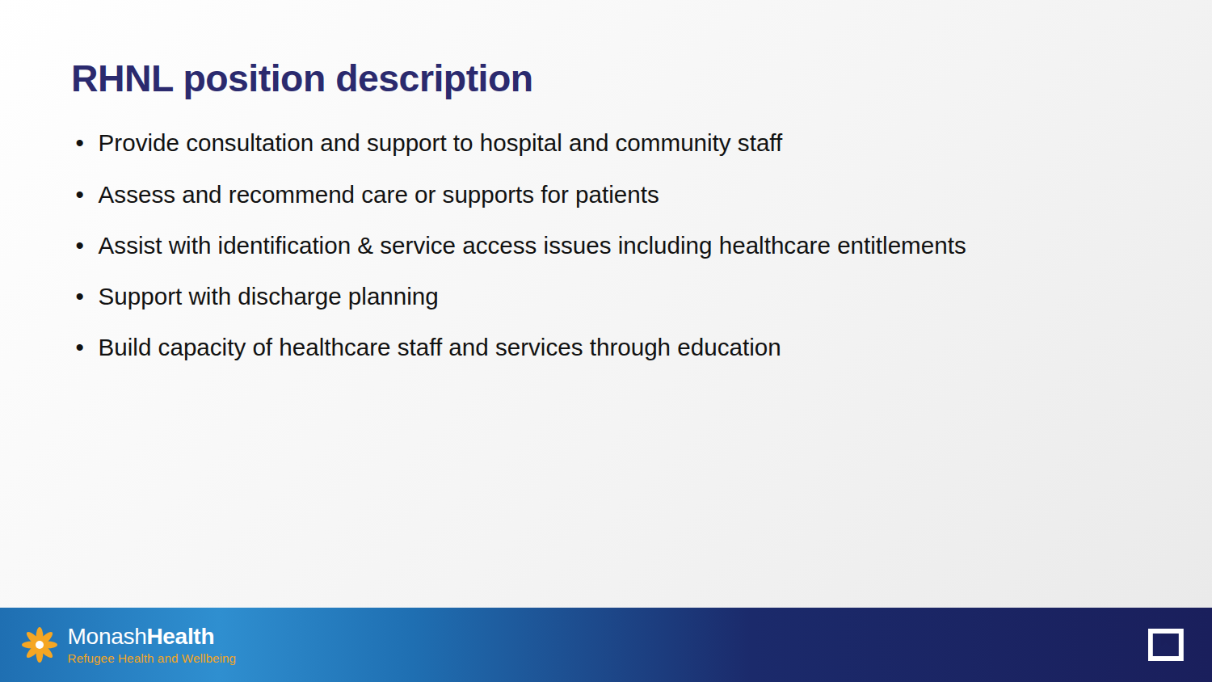RHNL position description
Provide consultation and support to hospital and community staff
Assess and recommend care or supports for patients
Assist with identification & service access issues including healthcare entitlements
Support with discharge planning
Build capacity of healthcare staff and services through education
Monash Health
Refugee Health and Wellbeing